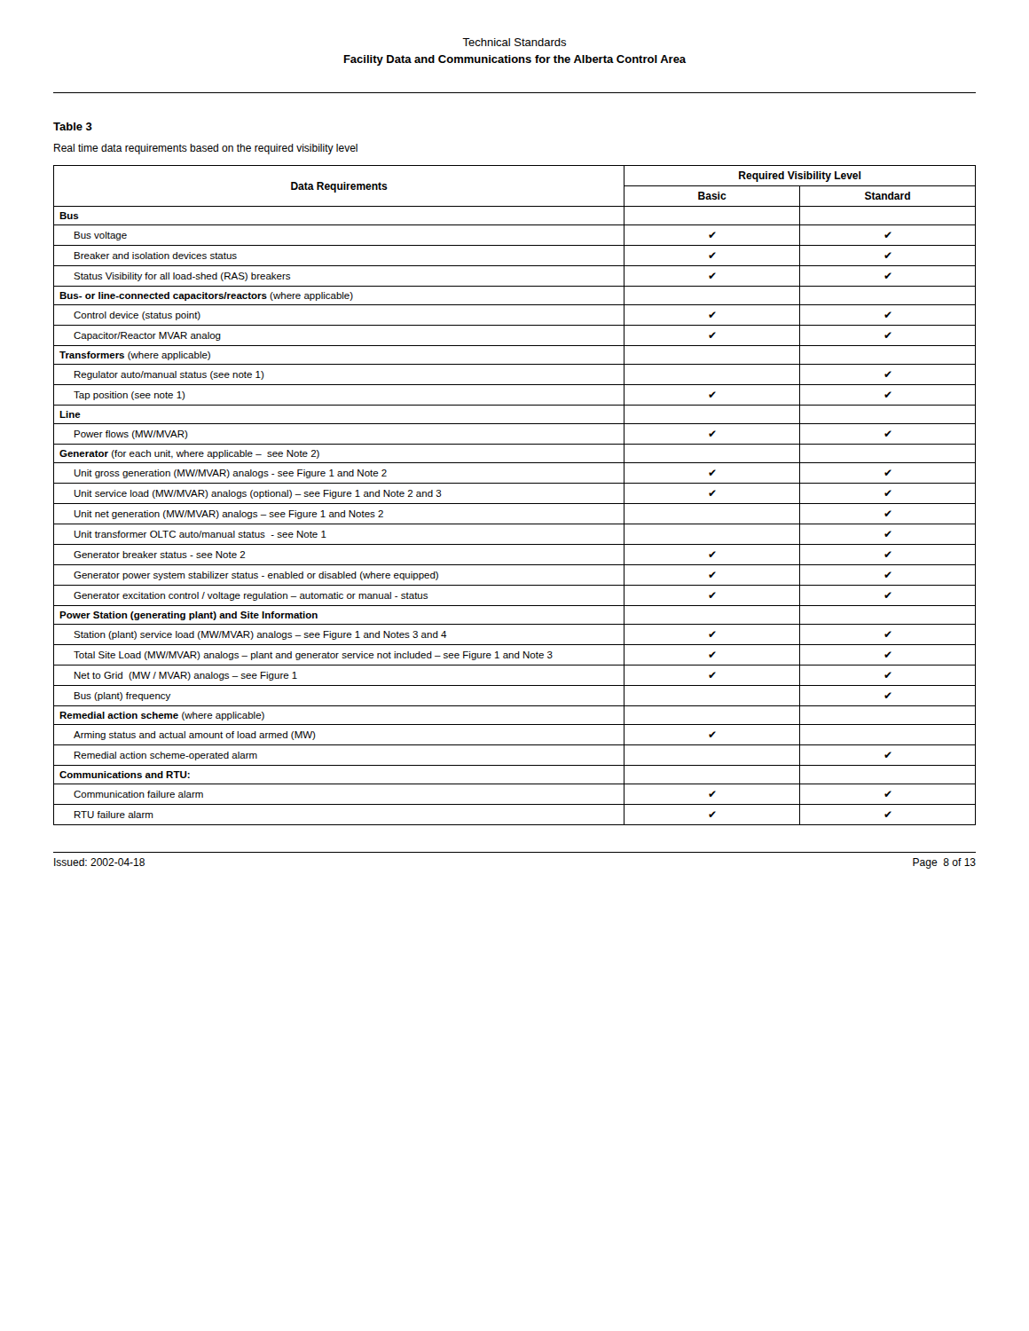Technical Standards
Facility Data and Communications for the Alberta Control Area
Table 3
Real time data requirements based on the required visibility level
| Data Requirements | Required Visibility Level |
| --- | --- |
| Basic | Standard |
| Bus | | |
| Bus voltage | ✔ | ✔ |
| Breaker and isolation devices status | ✔ | ✔ |
| Status Visibility for all load-shed (RAS) breakers | ✔ | ✔ |
| Bus- or line-connected capacitors/reactors (where applicable) | | |
| Control device (status point) | ✔ | ✔ |
| Capacitor/Reactor MVAR analog | ✔ | ✔ |
| Transformers (where applicable) | | |
| Regulator auto/manual status (see note 1) | | ✔ |
| Tap position (see note 1) | ✔ | ✔ |
| Line | | |
| Power flows (MW/MVAR) | ✔ | ✔ |
| Generator (for each unit, where applicable – see Note 2) | | |
| Unit gross generation (MW/MVAR) analogs - see Figure 1 and Note 2 | ✔ | ✔ |
| Unit service load (MW/MVAR) analogs (optional) – see Figure 1 and Note 2 and 3 | ✔ | ✔ |
| Unit net generation (MW/MVAR) analogs – see Figure 1 and Notes 2 | | ✔ |
| Unit transformer OLTC auto/manual status - see Note 1 | | ✔ |
| Generator breaker status - see Note 2 | ✔ | ✔ |
| Generator power system stabilizer status - enabled or disabled (where equipped) | ✔ | ✔ |
| Generator excitation control / voltage regulation – automatic or manual - status | ✔ | ✔ |
| Power Station (generating plant) and Site Information | | |
| Station (plant) service load (MW/MVAR) analogs – see Figure 1 and Notes 3 and 4 | ✔ | ✔ |
| Total Site Load (MW/MVAR) analogs – plant and generator service not included – see Figure 1 and Note 3 | ✔ | ✔ |
| Net to Grid (MW / MVAR) analogs – see Figure 1 | ✔ | ✔ |
| Bus (plant) frequency | | ✔ |
| Remedial action scheme (where applicable) | | |
| Arming status and actual amount of load armed (MW) | ✔ | |
| Remedial action scheme-operated alarm | | ✔ |
| Communications and RTU: | | |
| Communication failure alarm | ✔ | ✔ |
| RTU failure alarm | ✔ | ✔ |
Issued: 2002-04-18 Page 8 of 13